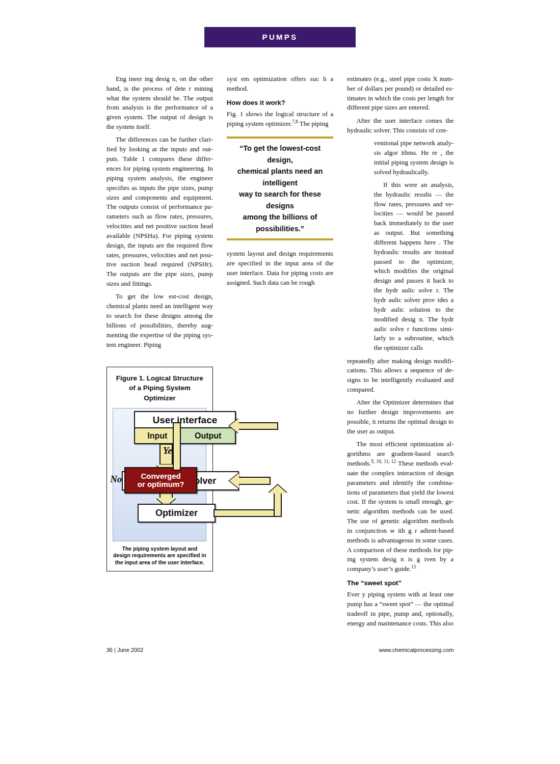PUMPS
Eng ineer ing desig n, on the other hand, is the process of dete r mining what the system should be. The output from analysis is the performance of a given system. The output of design is the system itself.
The differences can be further clarified by looking at the inputs and outputs. Table 1 compares these differences for piping system engineering. In piping system analysis, the engineer specifies as inputs the pipe sizes, pump sizes and components and equipment. The outputs consist of performance parameters such as flow rates, pressures, velocities and net positive suction head available (NPSHa). For piping system design, the inputs are the required flow rates, pressures, velocities and net positive suction head required (NPSHr). The outputs are the pipe sizes, pump sizes and fittings.
To get the low est-cost design, chemical plants need an intelligent way to search for these designs among the billions of possibilities, thereby augmenting the expertise of the piping system engineer. Piping
Figure 1. Logical Structure of a Piping System Optimizer
User interface
Input
Output
Hydraulic solver
Optimizer
Converged or optimum?
Yes
No
The piping system layout and design requirements are specified in the input area of the user interface.
syst em optimization offers suc h a method.
How does it work?
Fig. 1 shows the logical structure of a piping system optimizer.7,8 The piping
“To get the lowest-cost design,
chemical plants need an intelligent
way to search for these designs
among the billions of possibilities.”
system layout and design requirements are specified in the input area of the user interface. Data for piping costs are assigned. Such data can be rough
estimates (e.g., steel pipe costs X number of dollars per pound) or detailed estimates in which the costs per length for different pipe sizes are entered.
After the user interface comes the hydraulic solver. This consists of con-
ventional pipe network analysis algor ithms. He re , the initial piping system design is solved hydraulically.
If this were an analysis, the hydraulic results — the flow rates, pressures and velocities — would be passed back immediately to the user as output. But something differ­ent happens here . The hydraulic results are instead passed to the optimizer, which modifies the original design and passes it back to the hydr aulic solve r. The hydr aulic solver prov ides a hydr aulic solution to the modified desig n. The hydr aulic solve r functions similarly to a subroutine, which the optimizer calls
repeatedly after making design modifications. This allows a sequence of designs to be intelligently evaluated and compared.
After the Optimizer determines that no further design improvements are possible, it returns the optimal design to the user as output.
The most efficient optimization algorithms are gradient-based search methods.9, 10, 11, 12 These methods evaluate the complex interaction of design parameters and identify the combinations of parameters that yield the lowest cost. If the system is small enough, genetic algorithm methods can be used. The use of genetic algorithm methods in conjunction w ith g r adient-based methods is advantageous in some cases. A comparison of these methods for piping system desig n is g iven by a company’s user’s guide.13
The “sweet spot”
Ever y piping system with at least one pump has a “sweet spot” — the optimal tradeoff in pipe, pump and, optionally, energy and maintenance costs. This also
36 | June 2002
www.chemicalprocessing.com